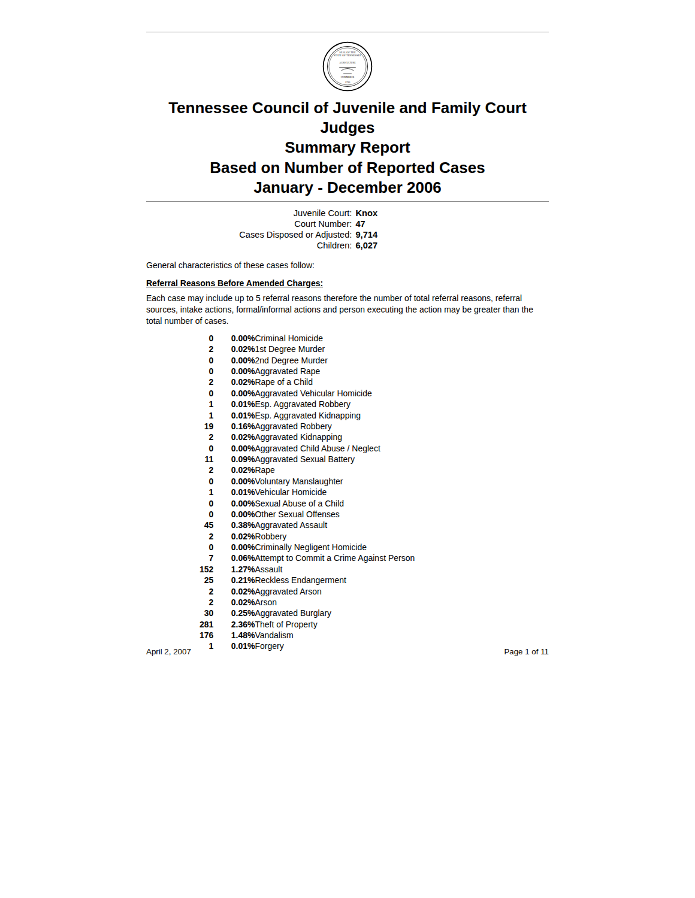SEAL OF THE STATE OF TENNESSEE AGRICULTURE COMMERCE 1796
Tennessee Council of Juvenile and Family Court Judges
Summary Report
Based on Number of Reported Cases
January - December 2006
| Juvenile Court: | Knox |
| Court Number: | 47 |
| Cases Disposed or Adjusted: | 9,714 |
| Children: | 6,027 |
General characteristics of these cases follow:
Referral Reasons Before Amended Charges:
Each case may include up to 5 referral reasons therefore the number of total referral reasons, referral sources, intake actions, formal/informal actions and person executing the action may be greater than the total number of cases.
| 0 | 0.00% | Criminal Homicide |
| 2 | 0.02% | 1st Degree Murder |
| 0 | 0.00% | 2nd Degree Murder |
| 0 | 0.00% | Aggravated Rape |
| 2 | 0.02% | Rape of a Child |
| 0 | 0.00% | Aggravated Vehicular Homicide |
| 1 | 0.01% | Esp. Aggravated Robbery |
| 1 | 0.01% | Esp. Aggravated Kidnapping |
| 19 | 0.16% | Aggravated Robbery |
| 2 | 0.02% | Aggravated Kidnapping |
| 0 | 0.00% | Aggravated Child Abuse / Neglect |
| 11 | 0.09% | Aggravated Sexual Battery |
| 2 | 0.02% | Rape |
| 0 | 0.00% | Voluntary Manslaughter |
| 1 | 0.01% | Vehicular Homicide |
| 0 | 0.00% | Sexual Abuse of a Child |
| 0 | 0.00% | Other Sexual Offenses |
| 45 | 0.38% | Aggravated Assault |
| 2 | 0.02% | Robbery |
| 0 | 0.00% | Criminally Negligent Homicide |
| 7 | 0.06% | Attempt to Commit a Crime Against Person |
| 152 | 1.27% | Assault |
| 25 | 0.21% | Reckless Endangerment |
| 2 | 0.02% | Aggravated Arson |
| 2 | 0.02% | Arson |
| 30 | 0.25% | Aggravated Burglary |
| 281 | 2.36% | Theft of Property |
| 176 | 1.48% | Vandalism |
| 1 | 0.01% | Forgery |
April 2, 2007 Page 1 of 11